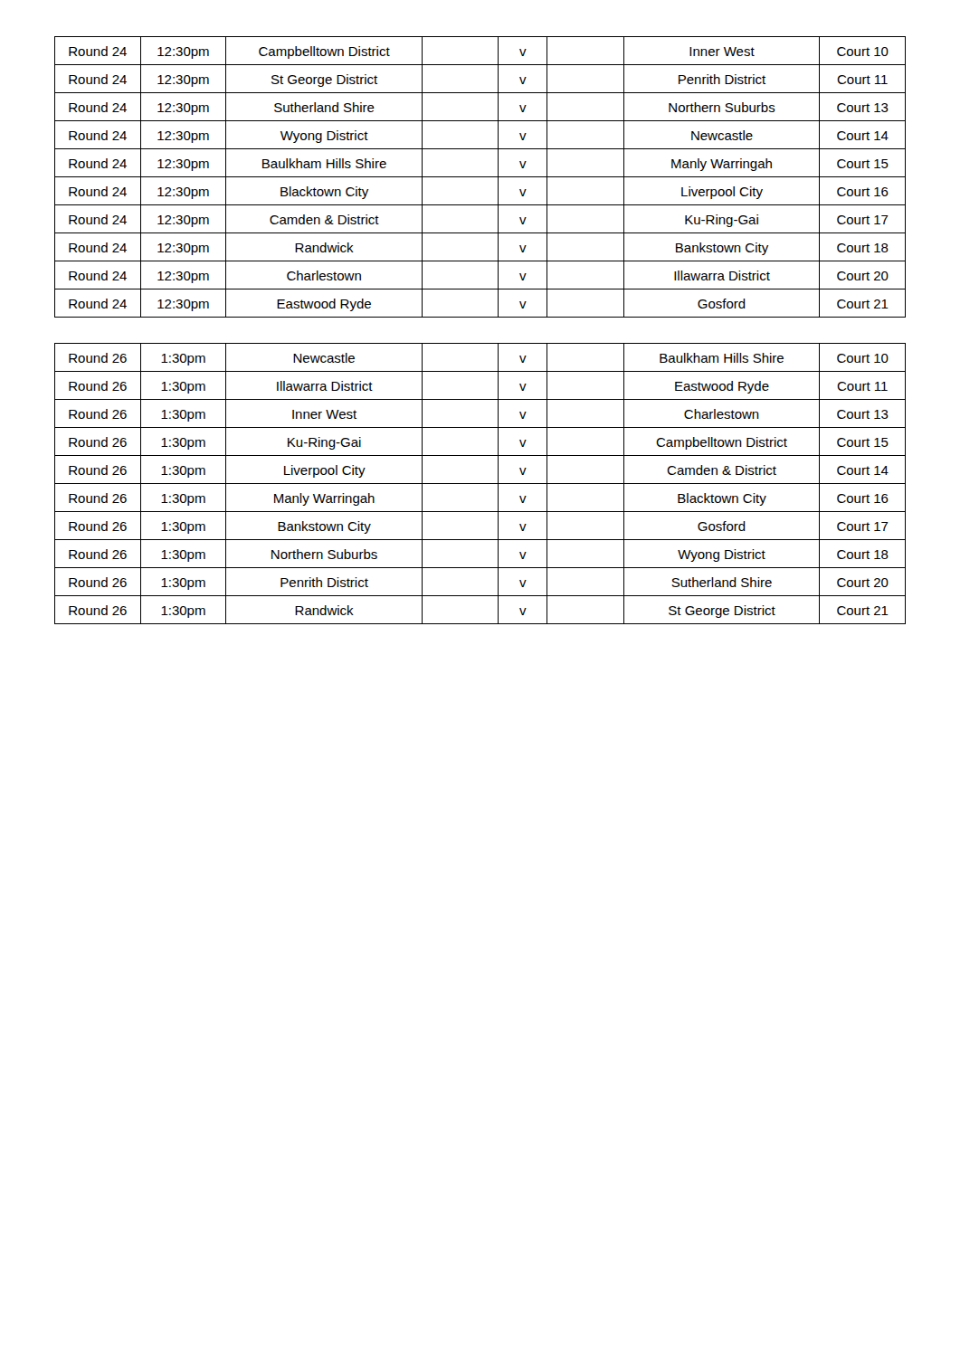| Round 24 | 12:30pm | Campbelltown District | | v | | Inner West | Court 10 |
| Round 24 | 12:30pm | St George District | | v | | Penrith District | Court 11 |
| Round 24 | 12:30pm | Sutherland Shire | | v | | Northern Suburbs | Court 13 |
| Round 24 | 12:30pm | Wyong District | | v | | Newcastle | Court 14 |
| Round 24 | 12:30pm | Baulkham Hills Shire | | v | | Manly Warringah | Court 15 |
| Round 24 | 12:30pm | Blacktown City | | v | | Liverpool City | Court 16 |
| Round 24 | 12:30pm | Camden & District | | v | | Ku-Ring-Gai | Court 17 |
| Round 24 | 12:30pm | Randwick | | v | | Bankstown City | Court 18 |
| Round 24 | 12:30pm | Charlestown | | v | | Illawarra District | Court 20 |
| Round 24 | 12:30pm | Eastwood Ryde | | v | | Gosford | Court 21 |
| Round 26 | 1:30pm | Newcastle | | v | | Baulkham Hills Shire | Court 10 |
| Round 26 | 1:30pm | Illawarra District | | v | | Eastwood Ryde | Court 11 |
| Round 26 | 1:30pm | Inner West | | v | | Charlestown | Court 13 |
| Round 26 | 1:30pm | Ku-Ring-Gai | | v | | Campbelltown District | Court 15 |
| Round 26 | 1:30pm | Liverpool City | | v | | Camden & District | Court 14 |
| Round 26 | 1:30pm | Manly Warringah | | v | | Blacktown City | Court 16 |
| Round 26 | 1:30pm | Bankstown City | | v | | Gosford | Court 17 |
| Round 26 | 1:30pm | Northern Suburbs | | v | | Wyong District | Court 18 |
| Round 26 | 1:30pm | Penrith District | | v | | Sutherland Shire | Court 20 |
| Round 26 | 1:30pm | Randwick | | v | | St George District | Court 21 |